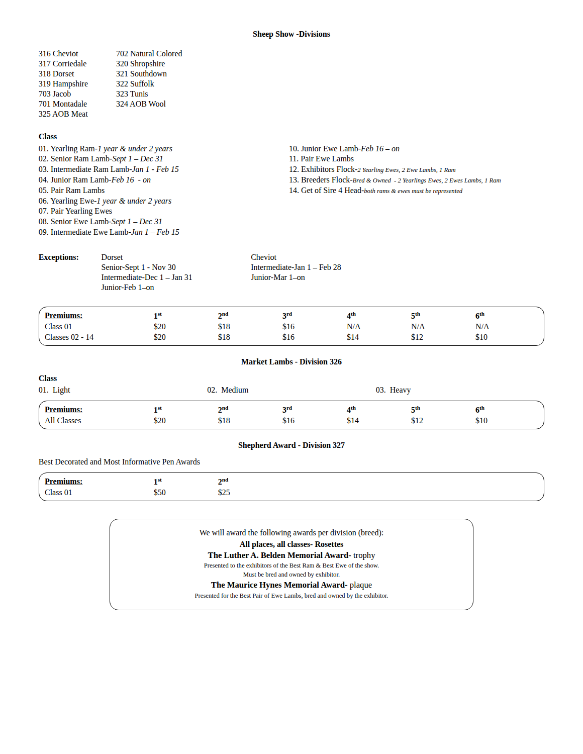Sheep Show -Divisions
316 Cheviot
317 Corriedale
318 Dorset
319 Hampshire
703 Jacob
701 Montadale
325 AOB Meat
702 Natural Colored
320 Shropshire
321 Southdown
322 Suffolk
323 Tunis
324 AOB Wool
Class
01. Yearling Ram-1 year & under 2 years
02. Senior Ram Lamb-Sept 1 – Dec 31
03. Intermediate Ram Lamb-Jan 1 - Feb 15
04. Junior Ram Lamb-Feb 16 - on
05. Pair Ram Lambs
06. Yearling Ewe-1 year & under 2 years
07. Pair Yearling Ewes
08. Senior Ewe Lamb-Sept 1 – Dec 31
09. Intermediate Ewe Lamb-Jan 1 – Feb 15
10. Junior Ewe Lamb-Feb 16 – on
11. Pair Ewe Lambs
12. Exhibitors Flock-2 Yearling Ewes, 2 Ewe Lambs, 1 Ram
13. Breeders Flock-Bred & Owned - 2 Yearlings Ewes, 2 Ewes Lambs, 1 Ram
14. Get of Sire 4 Head-both rams & ewes must be represented
Exceptions:
Dorset
Senior-Sept 1 - Nov 30
Intermediate-Dec 1 – Jan 31
Junior-Feb 1–on
Cheviot
Intermediate-Jan 1 – Feb 28
Junior-Mar 1–on
| Premiums: | 1 st | 2 nd | 3 rd | 4 th | 5 th | 6 th |
| --- | --- | --- | --- | --- | --- | --- |
| Class 01 | $20 | $18 | $16 | N/A | N/A | N/A |
| Classes 02 - 14 | $20 | $18 | $16 | $14 | $12 | $10 |
Market Lambs - Division 326
Class
01. Light
02. Medium
03. Heavy
| Premiums: | 1 st | 2 nd | 3 rd | 4 th | 5 th | 6 th |
| --- | --- | --- | --- | --- | --- | --- |
| All Classes | $20 | $18 | $16 | $14 | $12 | $10 |
Shepherd Award - Division 327
Best Decorated and Most Informative Pen Awards
| Premiums: | 1 st | 2 nd | | | | |
| --- | --- | --- | --- | --- | --- | --- |
| Class 01 | $50 | $25 | | | | |
We will award the following awards per division (breed):
All places, all classes- Rosettes
The Luther A. Belden Memorial Award- trophy
Presented to the exhibitors of the Best Ram & Best Ewe of the show.
Must be bred and owned by exhibitor.
The Maurice Hynes Memorial Award- plaque
Presented for the Best Pair of Ewe Lambs, bred and owned by the exhibitor.